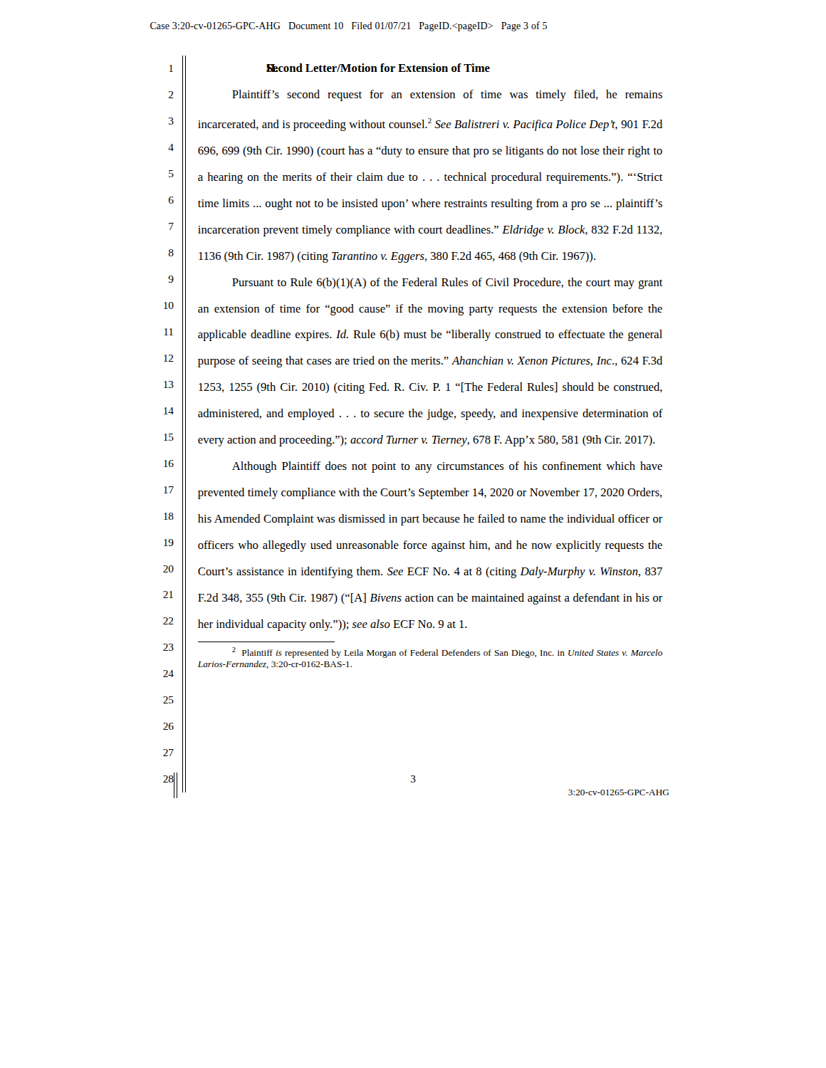Case 3:20-cv-01265-GPC-AHG Document 10 Filed 01/07/21 PageID.<pageID> Page 3 of 5
1
2
3
4
5
6
7
8
9
10
11
12
13
14
15
16
17
18
19
20
21
22
23
24
25
26
27
28
II. Second Letter/Motion for Extension of Time
Plaintiff’s second request for an extension of time was timely filed, he remains incarcerated, and is proceeding without counsel.2 See Balistreri v. Pacifica Police Dep’t, 901 F.2d 696, 699 (9th Cir. 1990) (court has a “duty to ensure that pro se litigants do not lose their right to a hearing on the merits of their claim due to . . . technical procedural requirements.”). “‘Strict time limits ... ought not to be insisted upon’ where restraints resulting from a pro se ... plaintiff’s incarceration prevent timely compliance with court deadlines.” Eldridge v. Block, 832 F.2d 1132, 1136 (9th Cir. 1987) (citing Tarantino v. Eggers, 380 F.2d 465, 468 (9th Cir. 1967)).
Pursuant to Rule 6(b)(1)(A) of the Federal Rules of Civil Procedure, the court may grant an extension of time for “good cause” if the moving party requests the extension before the applicable deadline expires. Id. Rule 6(b) must be “liberally construed to effectuate the general purpose of seeing that cases are tried on the merits.” Ahanchian v. Xenon Pictures, Inc., 624 F.3d 1253, 1255 (9th Cir. 2010) (citing Fed. R. Civ. P. 1 “[The Federal Rules] should be construed, administered, and employed . . . to secure the judge, speedy, and inexpensive determination of every action and proceeding.”); accord Turner v. Tierney, 678 F. App’x 580, 581 (9th Cir. 2017).
Although Plaintiff does not point to any circumstances of his confinement which have prevented timely compliance with the Court’s September 14, 2020 or November 17, 2020 Orders, his Amended Complaint was dismissed in part because he failed to name the individual officer or officers who allegedly used unreasonable force against him, and he now explicitly requests the Court’s assistance in identifying them. See ECF No. 4 at 8 (citing Daly-Murphy v. Winston, 837 F.2d 348, 355 (9th Cir. 1987) (“[A] Bivens action can be maintained against a defendant in his or her individual capacity only.”)); see also ECF No. 9 at 1.
2 Plaintiff is represented by Leila Morgan of Federal Defenders of San Diego, Inc. in United States v. Marcelo Larios-Fernandez, 3:20-cr-0162-BAS-1.
3
3:20-cv-01265-GPC-AHG